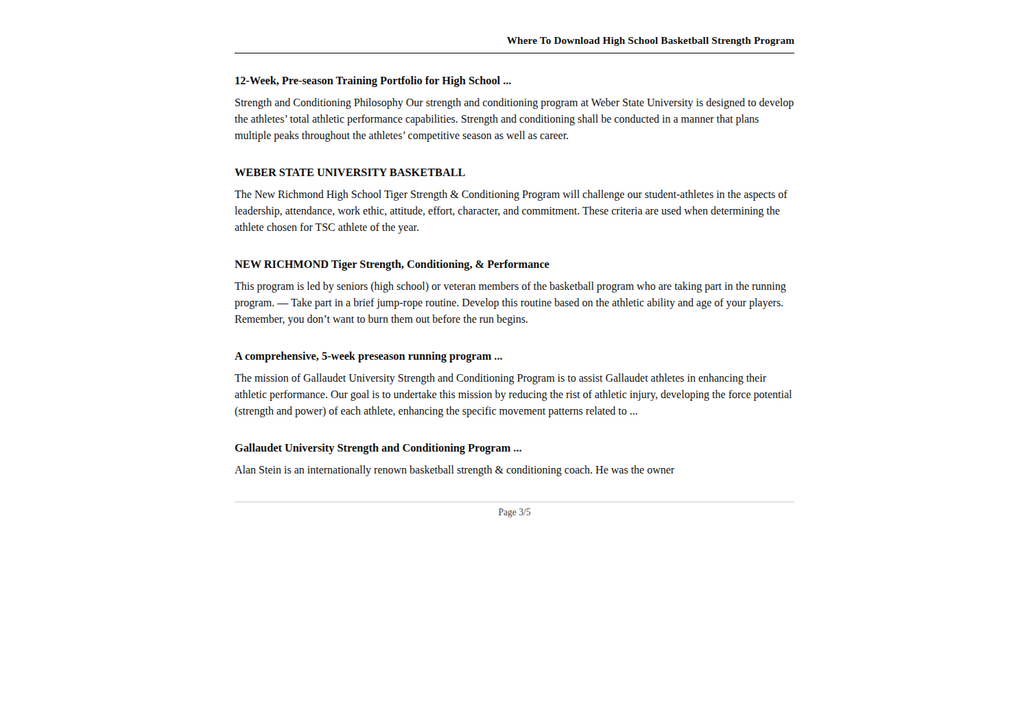Where To Download High School Basketball Strength Program
12-Week, Pre-season Training Portfolio for High School ...
Strength and Conditioning Philosophy Our strength and conditioning program at Weber State University is designed to develop the athletes’ total athletic performance capabilities. Strength and conditioning shall be conducted in a manner that plans multiple peaks throughout the athletes’ competitive season as well as career.
WEBER STATE UNIVERSITY BASKETBALL
The New Richmond High School Tiger Strength & Conditioning Program will challenge our student-athletes in the aspects of leadership, attendance, work ethic, attitude, effort, character, and commitment. These criteria are used when determining the athlete chosen for TSC athlete of the year.
NEW RICHMOND Tiger Strength, Conditioning, & Performance
This program is led by seniors (high school) or veteran members of the basketball program who are taking part in the running program. — Take part in a brief jump-rope routine. Develop this routine based on the athletic ability and age of your players. Remember, you don’t want to burn them out before the run begins.
A comprehensive, 5-week preseason running program ...
The mission of Gallaudet University Strength and Conditioning Program is to assist Gallaudet athletes in enhancing their athletic performance. Our goal is to undertake this mission by reducing the rist of athletic injury, developing the force potential (strength and power) of each athlete, enhancing the specific movement patterns related to ...
Gallaudet University Strength and Conditioning Program ...
Alan Stein is an internationally renown basketball strength & conditioning coach. He was the owner
Page 3/5